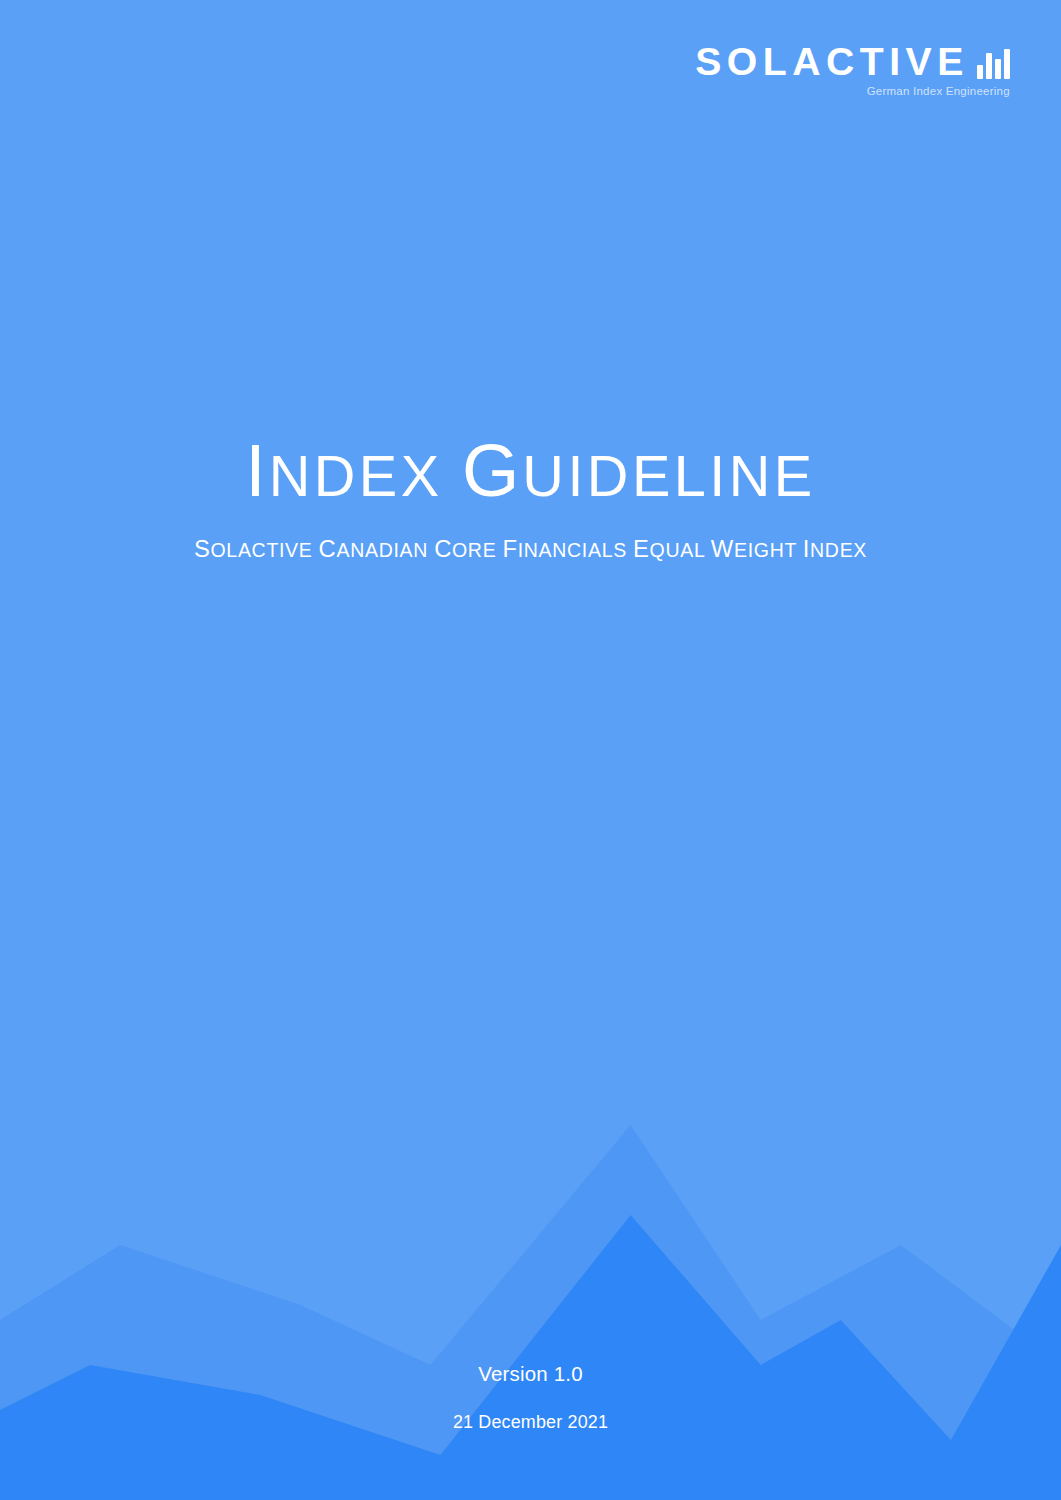SOLACTIVE
German Index Engineering
Index Guideline
Solactive Canadian Core Financials Equal Weight Index
Version 1.0
21 December 2021